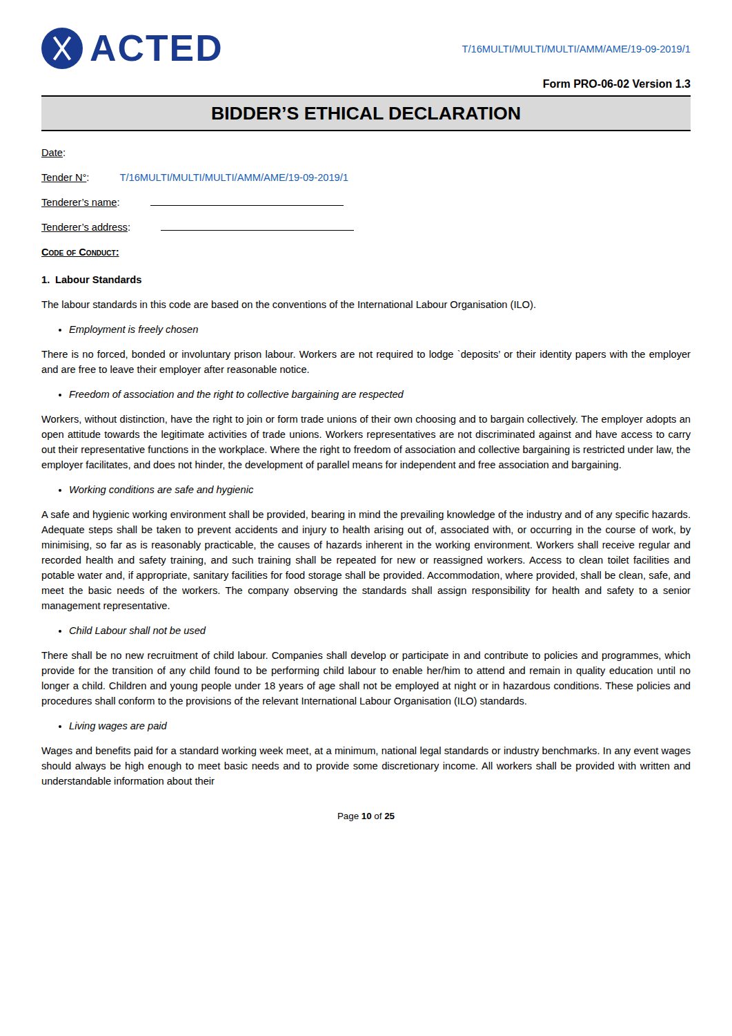ACTED
T/16MULTI/MULTI/MULTI/AMM/AME/19-09-2019/1
Form PRO-06-02 Version 1.3
BIDDER’S ETHICAL DECLARATION
Date:
Tender N°: T/16MULTI/MULTI/MULTI/AMM/AME/19-09-2019/1
Tenderer’s name:
Tenderer’s address:
Code of Conduct:
1. Labour Standards
The labour standards in this code are based on the conventions of the International Labour Organisation (ILO).
Employment is freely chosen
There is no forced, bonded or involuntary prison labour. Workers are not required to lodge `deposits’ or their identity papers with the employer and are free to leave their employer after reasonable notice.
Freedom of association and the right to collective bargaining are respected
Workers, without distinction, have the right to join or form trade unions of their own choosing and to bargain collectively. The employer adopts an open attitude towards the legitimate activities of trade unions. Workers representatives are not discriminated against and have access to carry out their representative functions in the workplace. Where the right to freedom of association and collective bargaining is restricted under law, the employer facilitates, and does not hinder, the development of parallel means for independent and free association and bargaining.
Working conditions are safe and hygienic
A safe and hygienic working environment shall be provided, bearing in mind the prevailing knowledge of the industry and of any specific hazards. Adequate steps shall be taken to prevent accidents and injury to health arising out of, associated with, or occurring in the course of work, by minimising, so far as is reasonably practicable, the causes of hazards inherent in the working environment. Workers shall receive regular and recorded health and safety training, and such training shall be repeated for new or reassigned workers. Access to clean toilet facilities and potable water and, if appropriate, sanitary facilities for food storage shall be provided. Accommodation, where provided, shall be clean, safe, and meet the basic needs of the workers. The company observing the standards shall assign responsibility for health and safety to a senior management representative.
Child Labour shall not be used
There shall be no new recruitment of child labour. Companies shall develop or participate in and contribute to policies and programmes, which provide for the transition of any child found to be performing child labour to enable her/him to attend and remain in quality education until no longer a child. Children and young people under 18 years of age shall not be employed at night or in hazardous conditions. These policies and procedures shall conform to the provisions of the relevant International Labour Organisation (ILO) standards.
Living wages are paid
Wages and benefits paid for a standard working week meet, at a minimum, national legal standards or industry benchmarks. In any event wages should always be high enough to meet basic needs and to provide some discretionary income. All workers shall be provided with written and understandable information about their
Page 10 of 25